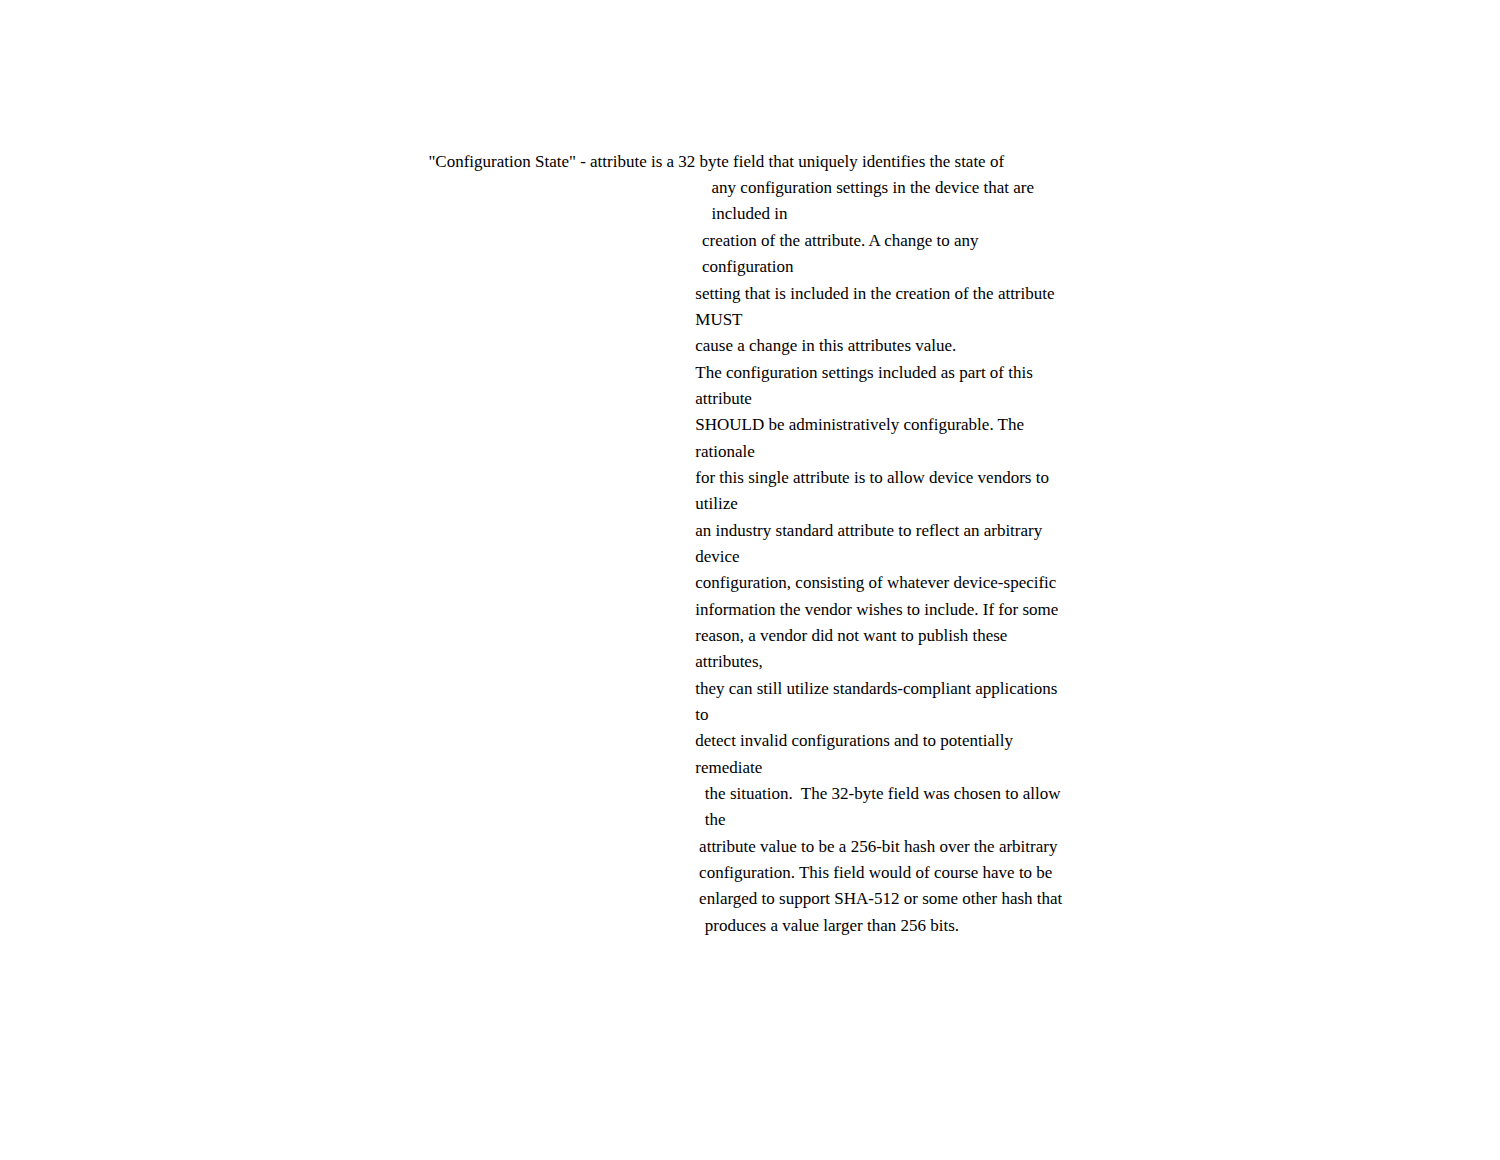"Configuration State" - attribute is a 32 byte field that uniquely identifies the state of
any configuration settings in the device that are included in
creation of the attribute. A change to any configuration
setting that is included in the creation of the attribute MUST
cause a change in this attributes value.
The configuration settings included as part of this attribute
SHOULD be administratively configurable. The rationale
for this single attribute is to allow device vendors to utilize
an industry standard attribute to reflect an arbitrary device
configuration, consisting of whatever device-specific
information the vendor wishes to include. If for some
reason, a vendor did not want to publish these attributes,
they can still utilize standards-compliant applications to
detect invalid configurations and to potentially remediate
the situation. The 32-byte field was chosen to allow the
attribute value to be a 256-bit hash over the arbitrary
configuration. This field would of course have to be
enlarged to support SHA-512 or some other hash that
produces a value larger than 256 bits.